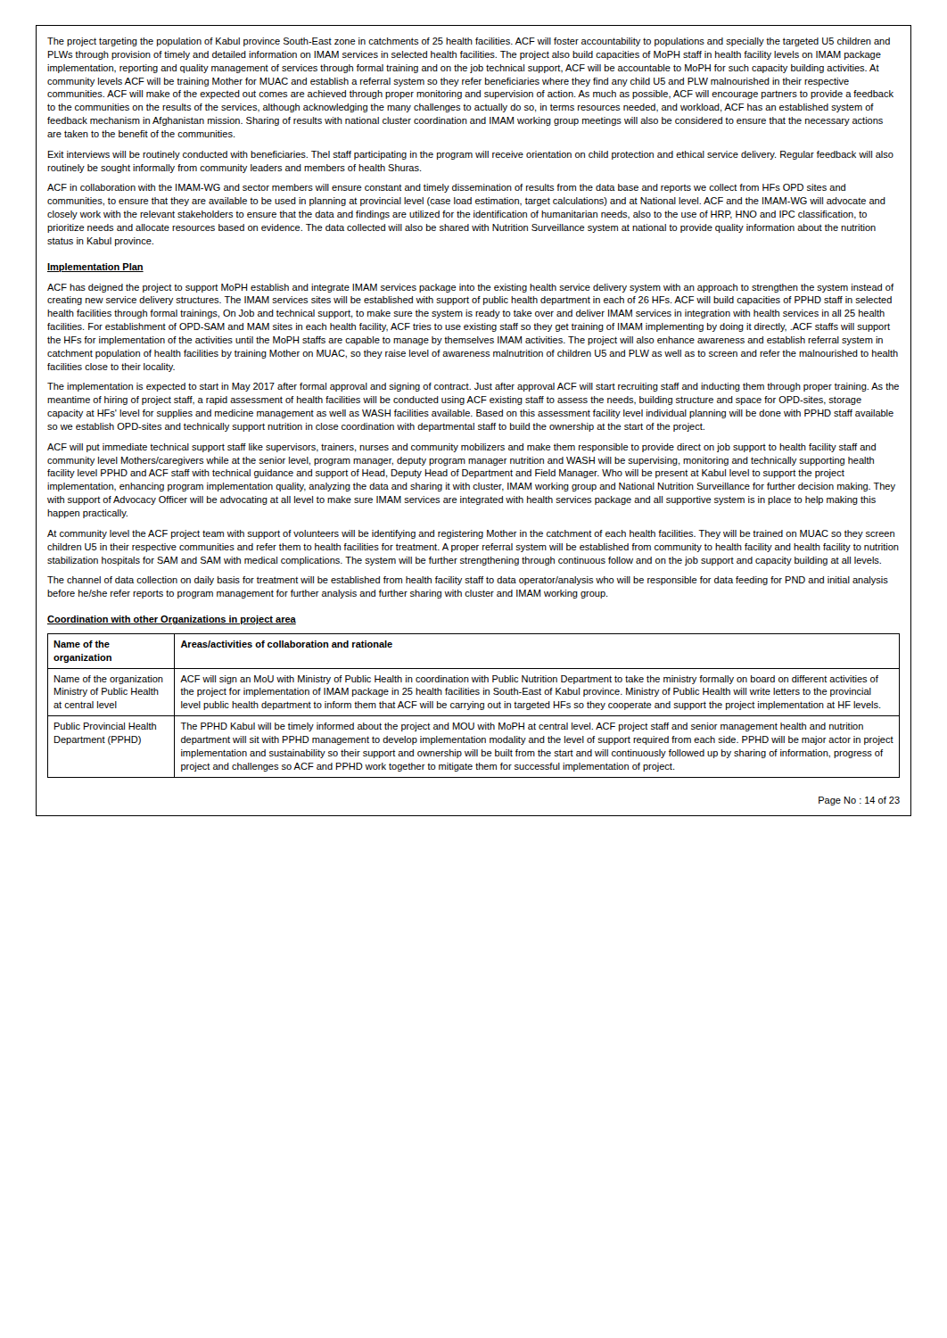The project targeting the population of Kabul province South-East zone in catchments of 25 health facilities. ACF will foster accountability to populations and specially the targeted U5 children and PLWs through provision of timely and detailed information on IMAM services in selected health facilities. The project also build capacities of MoPH staff in health facility levels on IMAM package implementation, reporting and quality management of services through formal training and on the job technical support, ACF will be accountable to MoPH for such capacity building activities. At community levels ACF will be training Mother for MUAC and establish a referral system so they refer beneficiaries where they find any child U5 and PLW malnourished in their respective communities. ACF will make of the expected out comes are achieved through proper monitoring and supervision of action. As much as possible, ACF will encourage partners to provide a feedback to the communities on the results of the services, although acknowledging the many challenges to actually do so, in terms resources needed, and workload, ACF has an established system of feedback mechanism in Afghanistan mission. Sharing of results with national cluster coordination and IMAM working group meetings will also be considered to ensure that the necessary actions are taken to the benefit of the communities.
Exit interviews will be routinely conducted with beneficiaries. Thel staff participating in the program will receive orientation on child protection and ethical service delivery. Regular feedback will also routinely be sought informally from community leaders and members of health Shuras.
ACF in collaboration with the IMAM-WG and sector members will ensure constant and timely dissemination of results from the data base and reports we collect from HFs OPD sites and communities, to ensure that they are available to be used in planning at provincial level (case load estimation, target calculations) and at National level. ACF and the IMAM-WG will advocate and closely work with the relevant stakeholders to ensure that the data and findings are utilized for the identification of humanitarian needs, also to the use of HRP, HNO and IPC classification, to prioritize needs and allocate resources based on evidence. The data collected will also be shared with Nutrition Surveillance system at national to provide quality information about the nutrition status in Kabul province.
Implementation Plan
ACF has deigned the project to support MoPH establish and integrate IMAM services package into the existing health service delivery system with an approach to strengthen the system instead of creating new service delivery structures. The IMAM services sites will be established with support of public health department in each of 26 HFs. ACF will build capacities of PPHD staff in selected health facilities through formal trainings, On Job and technical support, to make sure the system is ready to take over and deliver IMAM services in integration with health services in all 25 health facilities. For establishment of OPD-SAM and MAM sites in each health facility, ACF tries to use existing staff so they get training of IMAM implementing by doing it directly, .ACF staffs will support the HFs for implementation of the activities until the MoPH staffs are capable to manage by themselves IMAM activities. The project will also enhance awareness and establish referral system in catchment population of health facilities by training Mother on MUAC, so they raise level of awareness malnutrition of children U5 and PLW as well as to screen and refer the malnourished to health facilities close to their locality.
The implementation is expected to start in May 2017 after formal approval and signing of contract. Just after approval ACF will start recruiting staff and inducting them through proper training. As the meantime of hiring of project staff, a rapid assessment of health facilities will be conducted using ACF existing staff to assess the needs, building structure and space for OPD-sites, storage capacity at HFs' level for supplies and medicine management as well as WASH facilities available. Based on this assessment facility level individual planning will be done with PPHD staff available so we establish OPD-sites and technically support nutrition in close coordination with departmental staff to build the ownership at the start of the project.
ACF will put immediate technical support staff like supervisors, trainers, nurses and community mobilizers and make them responsible to provide direct on job support to health facility staff and community level Mothers/caregivers while at the senior level, program manager, deputy program manager nutrition and WASH will be supervising, monitoring and technically supporting health facility level PPHD and ACF staff with technical guidance and support of Head, Deputy Head of Department and Field Manager. Who will be present at Kabul level to support the project implementation, enhancing program implementation quality, analyzing the data and sharing it with cluster, IMAM working group and National Nutrition Surveillance for further decision making. They with support of Advocacy Officer will be advocating at all level to make sure IMAM services are integrated with health services package and all supportive system is in place to help making this happen practically.
At community level the ACF project team with support of volunteers will be identifying and registering Mother in the catchment of each health facilities. They will be trained on MUAC so they screen children U5 in their respective communities and refer them to health facilities for treatment. A proper referral system will be established from community to health facility and health facility to nutrition stabilization hospitals for SAM and SAM with medical complications. The system will be further strengthening through continuous follow and on the job support and capacity building at all levels.
The channel of data collection on daily basis for treatment will be established from health facility staff to data operator/analysis who will be responsible for data feeding for PND and initial analysis before he/she refer reports to program management for further analysis and further sharing with cluster and IMAM working group.
Coordination with other Organizations in project area
| Name of the organization | Areas/activities of collaboration and rationale |
| --- | --- |
| Name of the organization Ministry of Public Health at central level | ACF will sign an MoU with Ministry of Public Health in coordination with Public Nutrition Department to take the ministry formally on board on different activities of the project for implementation of IMAM package in 25 health facilities in South-East of Kabul province. Ministry of Public Health will write letters to the provincial level public health department to inform them that ACF will be carrying out in targeted HFs so they cooperate and support the project implementation at HF levels. |
| Public Provincial Health Department (PPHD) | The PPHD Kabul will be timely informed about the project and MOU with MoPH at central level. ACF project staff and senior management health and nutrition department will sit with PPHD management to develop implementation modality and the level of support required from each side. PPHD will be major actor in project implementation and sustainability so their support and ownership will be built from the start and will continuously followed up by sharing of information, progress of project and challenges so ACF and PPHD work together to mitigate them for successful implementation of project. |
Page No : 14 of 23